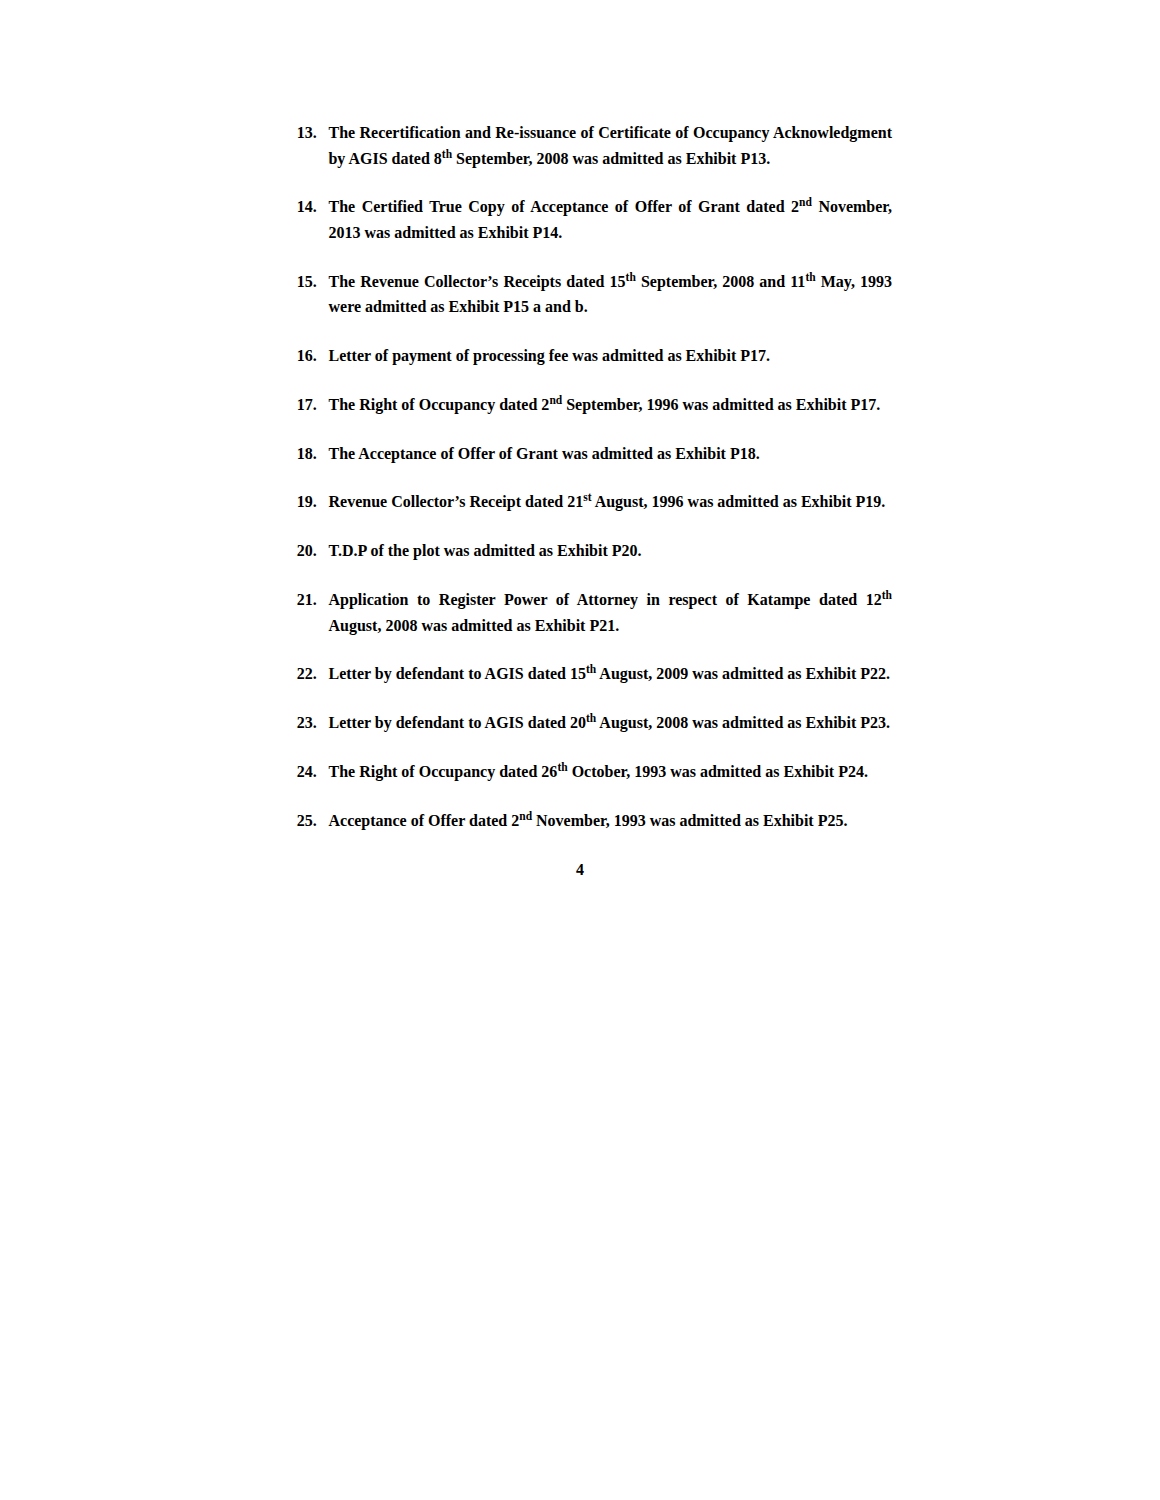The Recertification and Re-issuance of Certificate of Occupancy Acknowledgment by AGIS dated 8th September, 2008 was admitted as Exhibit P13.
The Certified True Copy of Acceptance of Offer of Grant dated 2nd November, 2013 was admitted as Exhibit P14.
The Revenue Collector’s Receipts dated 15th September, 2008 and 11th May, 1993 were admitted as Exhibit P15 a and b.
Letter of payment of processing fee was admitted as Exhibit P17.
The Right of Occupancy dated 2nd September, 1996 was admitted as Exhibit P17.
The Acceptance of Offer of Grant was admitted as Exhibit P18.
Revenue Collector’s Receipt dated 21st August, 1996 was admitted as Exhibit P19.
T.D.P of the plot was admitted as Exhibit P20.
Application to Register Power of Attorney in respect of Katampe dated 12th August, 2008 was admitted as Exhibit P21.
Letter by defendant to AGIS dated 15th August, 2009 was admitted as Exhibit P22.
Letter by defendant to AGIS dated 20th August, 2008 was admitted as Exhibit P23.
The Right of Occupancy dated 26th October, 1993 was admitted as Exhibit P24.
Acceptance of Offer dated 2nd November, 1993 was admitted as Exhibit P25.
4